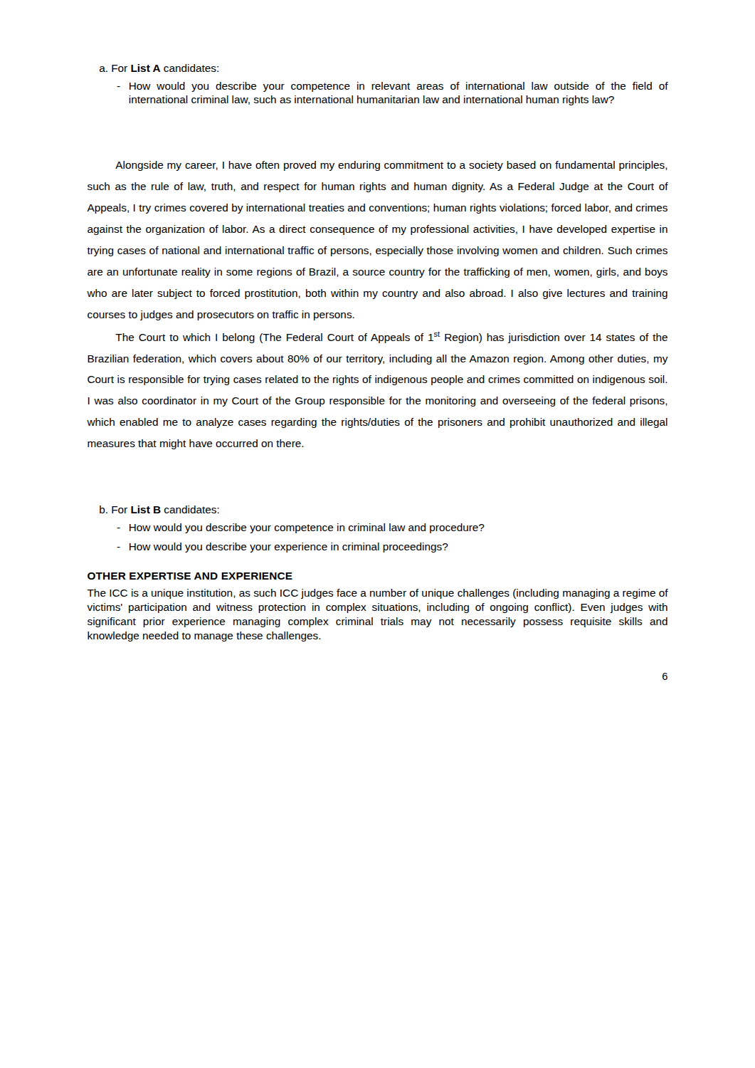For List A candidates:
How would you describe your competence in relevant areas of international law outside of the field of international criminal law, such as international humanitarian law and international human rights law?
Alongside my career, I have often proved my enduring commitment to a society based on fundamental principles, such as the rule of law, truth, and respect for human rights and human dignity. As a Federal Judge at the Court of Appeals, I try crimes covered by international treaties and conventions; human rights violations; forced labor, and crimes against the organization of labor. As a direct consequence of my professional activities, I have developed expertise in trying cases of national and international traffic of persons, especially those involving women and children. Such crimes are an unfortunate reality in some regions of Brazil, a source country for the trafficking of men, women, girls, and boys who are later subject to forced prostitution, both within my country and also abroad. I also give lectures and training courses to judges and prosecutors on traffic in persons.
The Court to which I belong (The Federal Court of Appeals of 1st Region) has jurisdiction over 14 states of the Brazilian federation, which covers about 80% of our territory, including all the Amazon region. Among other duties, my Court is responsible for trying cases related to the rights of indigenous people and crimes committed on indigenous soil. I was also coordinator in my Court of the Group responsible for the monitoring and overseeing of the federal prisons, which enabled me to analyze cases regarding the rights/duties of the prisoners and prohibit unauthorized and illegal measures that might have occurred on there.
For List B candidates:
How would you describe your competence in criminal law and procedure?
How would you describe your experience in criminal proceedings?
Other expertise and experience
The ICC is a unique institution, as such ICC judges face a number of unique challenges (including managing a regime of victims' participation and witness protection in complex situations, including of ongoing conflict). Even judges with significant prior experience managing complex criminal trials may not necessarily possess requisite skills and knowledge needed to manage these challenges.
6